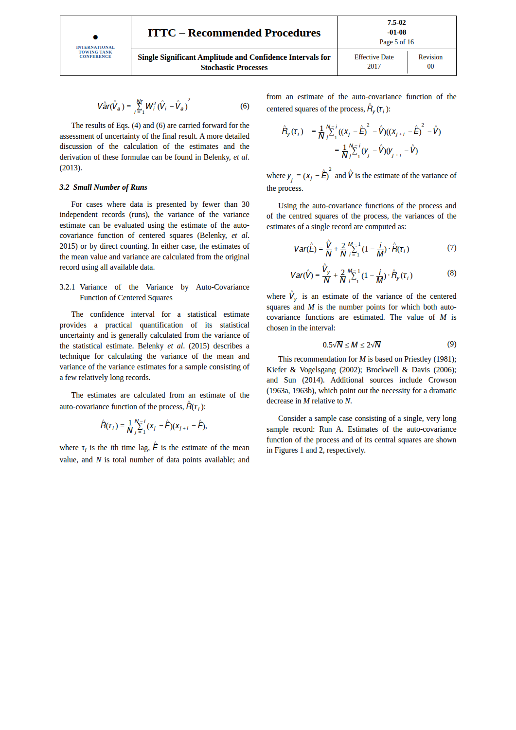| • INTERNATIONAL TOWING TANK CONFERENCE | ITTC – Recommended Procedures | 7.5-02 -01-08 Page 5 of 16 |
| Single Significant Amplitude and Confidence Intervals for Stochastic Processes | / Effective Date 2017 / Revision 00 / |
Va^r (V^a) = ∑ i=1 Nr Wi2 (V^i−V^a) 2 (6)
The results of Eqs. (4) and (6) are carried forward for the assessment of uncertainty of the final result. A more detailed discussion of the calculation of the estimates and the derivation of these formulae can be found in Belenky, et al. (2013).
3.2 Small Number of Runs
For cases where data is presented by fewer than 30 independent records (runs), the variance of the variance estimate can be evaluated using the estimate of the auto-covariance function of centered squares (Belenky, et al. 2015) or by direct counting. In either case, the estimates of the mean value and variance are calculated from the original record using all available data.
3.2.1 Variance of the Variance by Auto-Covariance Function of Centered Squares
The confidence interval for a statistical estimate provides a practical quantification of its statistical uncertainty and is generally calculated from the variance of the statistical estimate. Belenky et al. (2015) describes a technique for calculating the variance of the mean and variance of the variance estimates for a sample consisting of a few relatively long records.
The estimates are calculated from an estimate of the auto-covariance function of the process, R^(τi):
R^(τi) = 1N ∑ j=1 N−i (xj−E^) (xj+i−E^) ,
where τi is the ith time lag, E^ is the estimate of the mean value, and N is total number of data points available; and from an estimate of the auto-covariance function of the centered squares of the process, R^y(τi):
R^y(τi) = 1N ∑ j=1 N−i ( (xj−E^)2 −V^ ) ( (xj+i−E^)2 −V^ ) = 1N ∑ j=1 N−i (yj−V^) (yj+i−V^)
where yj=(xj−E^)2 and V^ is the estimate of the variance of the process.
Using the auto-covariance functions of the process and of the centred squares of the process, the variances of the estimates of a single record are computed as:
Var(E^) = V^N + 2N ∑ i=1 M−1 (1−iM) · R^(τi) (7)
Var(V^) = V^yN + 2N ∑ i=1 M−1 (1−iM) · R^y(τi) (8)
where V^y is an estimate of the variance of the centered squares and M is the number points for which both auto-covariance functions are estimated. The value of M is chosen in the interval:
0.5N ≤M≤ 2N (9)
This recommendation for M is based on Priestley (1981); Kiefer & Vogelsgang (2002); Brockwell & Davis (2006); and Sun (2014). Additional sources include Crowson (1963a, 1963b), which point out the necessity for a dramatic decrease in M relative to N.
Consider a sample case consisting of a single, very long sample record: Run A. Estimates of the auto-covariance function of the process and of its central squares are shown in Figures 1 and 2, respectively.